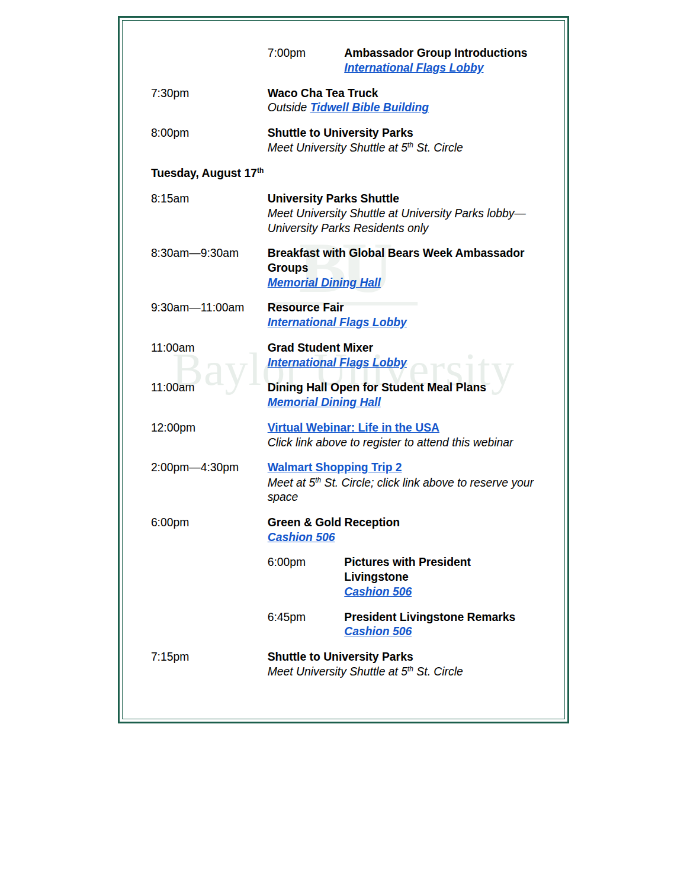BU
Baylor University
| 7:00pm | Ambassador Group Introductions International Flags Lobby |
| 7:30pm | Waco Cha Tea Truck Outside Tidwell Bible Building |
| 8:00pm | Shuttle to University Parks Meet University Shuttle at 5 th St. Circle |
| Tuesday, August 17 th |
| 8:15am | University Parks Shuttle Meet University Shuttle at University Parks lobby— University Parks Residents only |
| 8:30am—9:30am | Breakfast with Global Bears Week Ambassador Groups Memorial Dining Hall |
| 9:30am—11:00am | Resource Fair International Flags Lobby |
| 11:00am | Grad Student Mixer International Flags Lobby |
| 11:00am | Dining Hall Open for Student Meal Plans Memorial Dining Hall |
| 12:00pm | Virtual Webinar: Life in the USA Click link above to register to attend this webinar |
| 2:00pm—4:30pm | Walmart Shopping Trip 2 Meet at 5 th St. Circle; click link above to reserve your space |
| 6:00pm | Green & Gold Reception Cashion 506 |
| | / 6:00pm / Pictures with President Livingstone Cashion 506 / / 6:45pm / President Livingstone Remarks Cashion 506 / |
| 7:15pm | Shuttle to University Parks Meet University Shuttle at 5 th St. Circle |